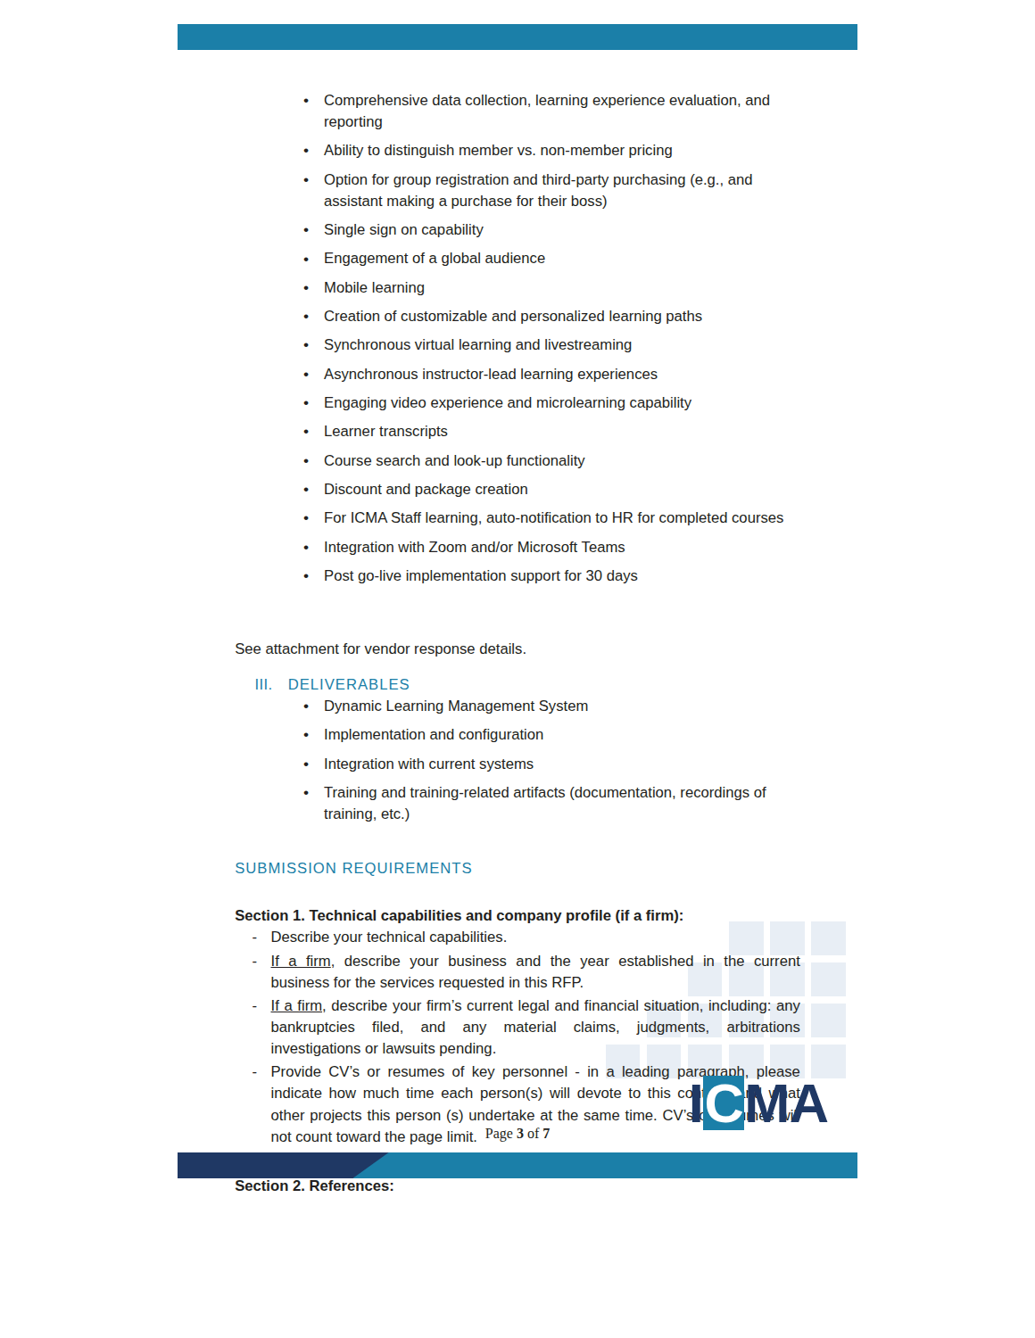Comprehensive data collection, learning experience evaluation, and reporting
Ability to distinguish member vs. non-member pricing
Option for group registration and third-party purchasing (e.g., and assistant making a purchase for their boss)
Single sign on capability
Engagement of a global audience
Mobile learning
Creation of customizable and personalized learning paths
Synchronous virtual learning and livestreaming
Asynchronous instructor-lead learning experiences
Engaging video experience and microlearning capability
Learner transcripts
Course search and look-up functionality
Discount and package creation
For ICMA Staff learning, auto-notification to HR for completed courses
Integration with Zoom and/or Microsoft Teams
Post go-live implementation support for 30 days
See attachment for vendor response details.
III.
DELIVERABLES
Dynamic Learning Management System
Implementation and configuration
Integration with current systems
Training and training-related artifacts (documentation, recordings of training, etc.)
SUBMISSION REQUIREMENTS
Section 1. Technical capabilities and company profile (if a firm):
Describe your technical capabilities.
If a firm, describe your business and the year established in the current business for the services requested in this RFP.
If a firm, describe your firm’s current legal and financial situation, including: any bankruptcies filed, and any material claims, judgments, arbitrations investigations or lawsuits pending.
Provide CV’s or resumes of key personnel - in a leading paragraph, please indicate how much time each person(s) will devote to this contract and what other projects this person (s) undertake at the same time. CV’s or resumes will not count toward the page limit.
Section 2. References:
ICMA
Page 3 of 7